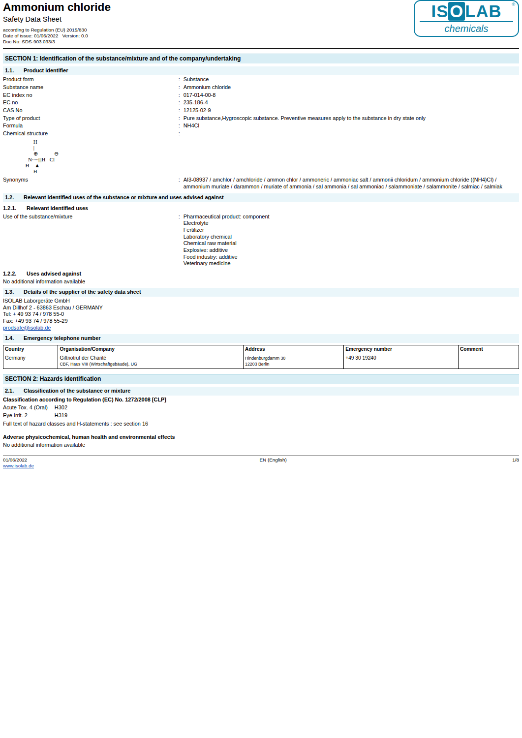Ammonium chloride
Safety Data Sheet
according to Regulation (EU) 2015/830
Date of issue: 01/06/2022 Version: 0.0
Doc No: SDS-903.033/3
®
ISOLAB
chemicals
SECTION 1: Identification of the substance/mixture and of the company/undertaking
1.1. Product identifier
| Product form | : | Substance |
| Substance name | : | Ammonium chloride |
| EC index no | : | 017-014-00-8 |
| EC no | : | 235-186-4 |
| CAS No | : | 12125-02-9 |
| Type of product | : | Pure substance,Hygroscopic substance. Preventive measures apply to the substance in dry state only |
| Formula | : | NH4Cl |
| Chemical structure | : | |
H
|
⊕ ⊖
N·····|||H Cl
H ▲
H
| Synonyms | : | AI3-08937 / amchlor / amchloride / ammon chlor / ammoneric / ammoniac salt / ammonii chloridum / ammonium chloride ((NH4)Cl) / ammonium muriate / darammon / muriate of ammonia / sal ammonia / sal ammoniac / salammoniate / salammonite / salmiac / salmiak |
1.2. Relevant identified uses of the substance or mixture and uses advised against
1.2.1. Relevant identified uses
| Use of the substance/mixture | : | Pharmaceutical product: component Electrolyte Fertilizer Laboratory chemical Chemical raw material Explosive: additive Food industry: additive Veterinary medicine |
1.2.2. Uses advised against
No additional information available
1.3. Details of the supplier of the safety data sheet
ISOLAB Laborgeräte GmbH
Am Dillhof 2 - 63863 Eschau / GERMANY
Tel: + 49 93 74 / 978 55-0
Fax: +49 93 74 / 978 55-29
prodsafe@isolab.de
1.4. Emergency telephone number
| Country | Organisation/Company | Address | Emergency number | Comment |
| --- | --- | --- | --- | --- |
| Germany | Giftnotruf der Charité CBF, Haus VIII (Wirtschaftgebäude), UG | Hindenburgdamm 30 12203 Berlin | +49 30 19240 | |
SECTION 2: Hazards identification
2.1. Classification of the substance or mixture
Classification according to Regulation (EC) No. 1272/2008 [CLP]
| Acute Tox. 4 (Oral) | H302 |
| Eye Irrit. 2 | H319 |
Full text of hazard classes and H-statements : see section 16
Adverse physicochemical, human health and environmental effects
No additional information available
01/06/2022
www.isolab.de
EN (English)
1/8